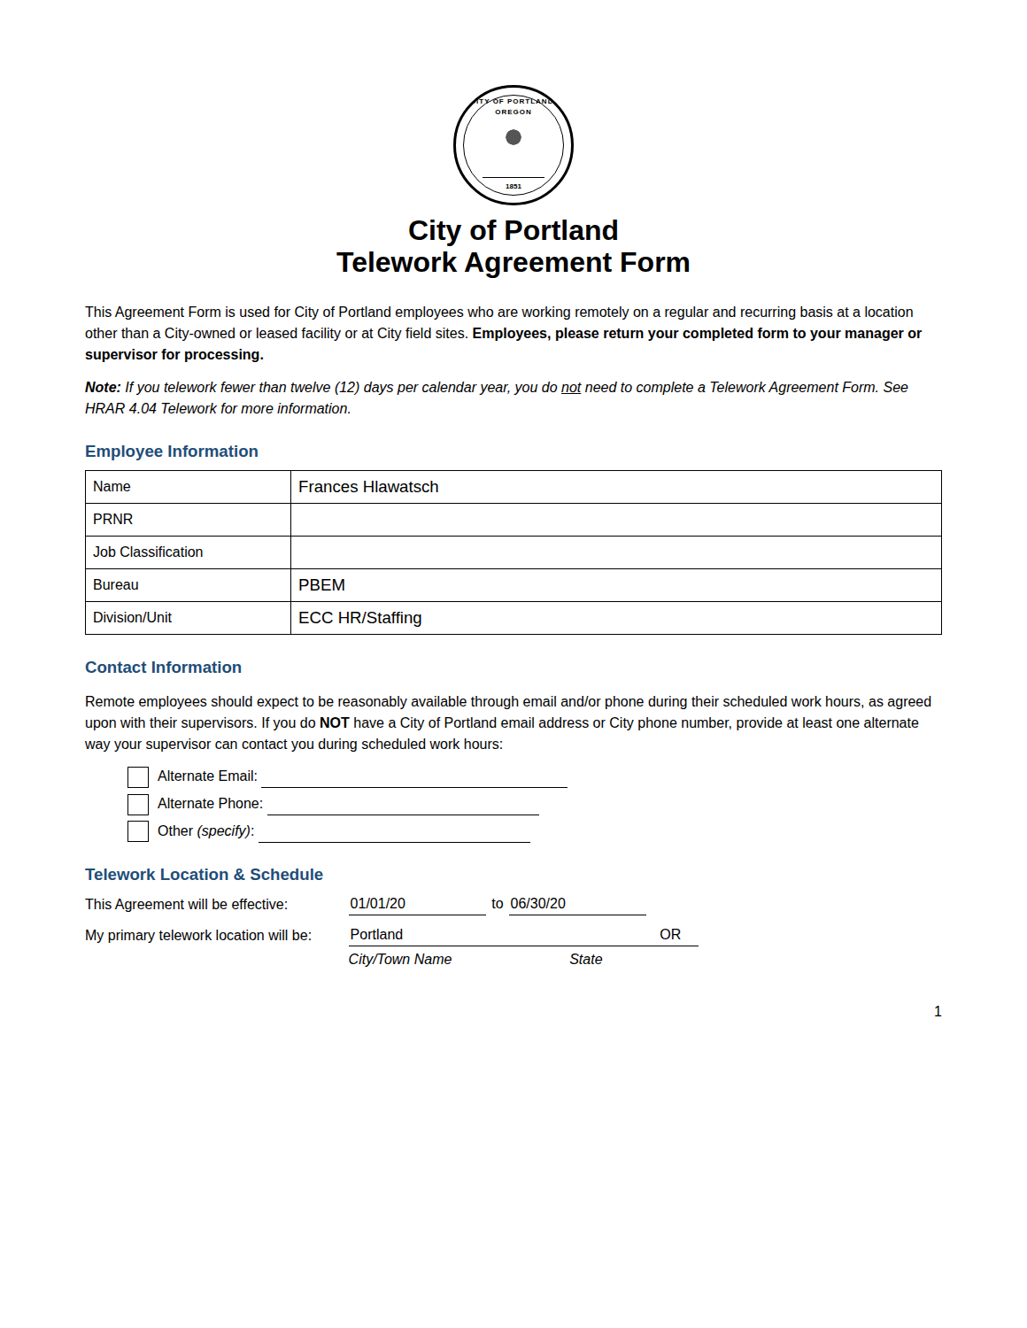CITY OF PORTLAND, OREGON
1851
City of PortlandTelework Agreement Form
This Agreement Form is used for City of Portland employees who are working remotely on a regular and recurring basis at a location other than a City-owned or leased facility or at City field sites. Employees, please return your completed form to your manager or supervisor for processing.
Note: If you telework fewer than twelve (12) days per calendar year, you do not need to complete a Telework Agreement Form. See HRAR 4.04 Telework for more information.
Employee Information
| Name | Frances Hlawatsch |
| PRNR | |
| Job Classification | |
| Bureau | PBEM |
| Division/Unit | ECC HR/Staffing |
Contact Information
Remote employees should expect to be reasonably available through email and/or phone during their scheduled work hours, as agreed upon with their supervisors. If you do NOT have a City of Portland email address or City phone number, provide at least one alternate way your supervisor can contact you during scheduled work hours:
Alternate Email:
Alternate Phone:
Other (specify):
Telework Location & Schedule
This Agreement will be effective:
01/01/20 to 06/30/20
My primary telework location will be:
PortlandOR
City/Town Name
State
1